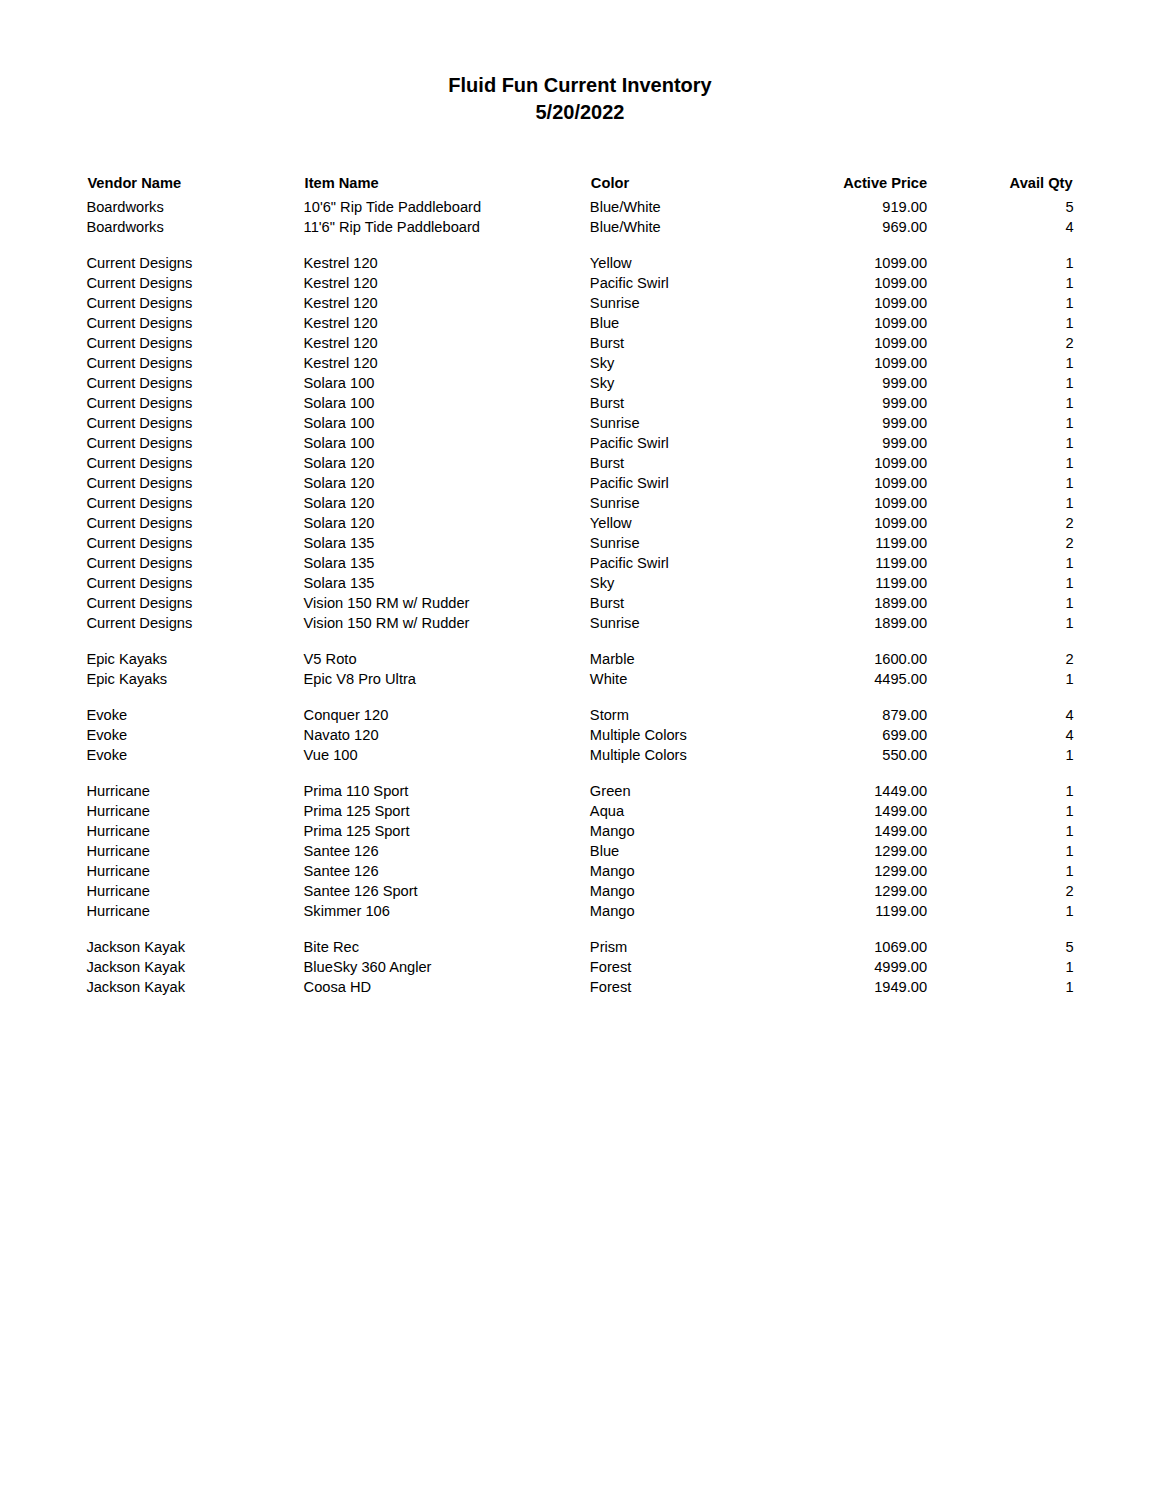Fluid Fun Current Inventory5/20/2022
| Vendor Name | Item Name | Color | Active Price | Avail Qty |
| --- | --- | --- | --- | --- |
| Boardworks | 10'6" Rip Tide Paddleboard | Blue/White | 919.00 | 5 |
| Boardworks | 11'6" Rip Tide Paddleboard | Blue/White | 969.00 | 4 |
| Current Designs | Kestrel 120 | Yellow | 1099.00 | 1 |
| Current Designs | Kestrel 120 | Pacific Swirl | 1099.00 | 1 |
| Current Designs | Kestrel 120 | Sunrise | 1099.00 | 1 |
| Current Designs | Kestrel 120 | Blue | 1099.00 | 1 |
| Current Designs | Kestrel 120 | Burst | 1099.00 | 2 |
| Current Designs | Kestrel 120 | Sky | 1099.00 | 1 |
| Current Designs | Solara 100 | Sky | 999.00 | 1 |
| Current Designs | Solara 100 | Burst | 999.00 | 1 |
| Current Designs | Solara 100 | Sunrise | 999.00 | 1 |
| Current Designs | Solara 100 | Pacific Swirl | 999.00 | 1 |
| Current Designs | Solara 120 | Burst | 1099.00 | 1 |
| Current Designs | Solara 120 | Pacific Swirl | 1099.00 | 1 |
| Current Designs | Solara 120 | Sunrise | 1099.00 | 1 |
| Current Designs | Solara 120 | Yellow | 1099.00 | 2 |
| Current Designs | Solara 135 | Sunrise | 1199.00 | 2 |
| Current Designs | Solara 135 | Pacific Swirl | 1199.00 | 1 |
| Current Designs | Solara 135 | Sky | 1199.00 | 1 |
| Current Designs | Vision 150 RM w/ Rudder | Burst | 1899.00 | 1 |
| Current Designs | Vision 150 RM w/ Rudder | Sunrise | 1899.00 | 1 |
| Epic Kayaks | V5 Roto | Marble | 1600.00 | 2 |
| Epic Kayaks | Epic V8 Pro Ultra | White | 4495.00 | 1 |
| Evoke | Conquer 120 | Storm | 879.00 | 4 |
| Evoke | Navato 120 | Multiple Colors | 699.00 | 4 |
| Evoke | Vue 100 | Multiple Colors | 550.00 | 1 |
| Hurricane | Prima 110 Sport | Green | 1449.00 | 1 |
| Hurricane | Prima 125 Sport | Aqua | 1499.00 | 1 |
| Hurricane | Prima 125 Sport | Mango | 1499.00 | 1 |
| Hurricane | Santee 126 | Blue | 1299.00 | 1 |
| Hurricane | Santee 126 | Mango | 1299.00 | 1 |
| Hurricane | Santee 126 Sport | Mango | 1299.00 | 2 |
| Hurricane | Skimmer 106 | Mango | 1199.00 | 1 |
| Jackson Kayak | Bite Rec | Prism | 1069.00 | 5 |
| Jackson Kayak | BlueSky 360 Angler | Forest | 4999.00 | 1 |
| Jackson Kayak | Coosa HD | Forest | 1949.00 | 1 |